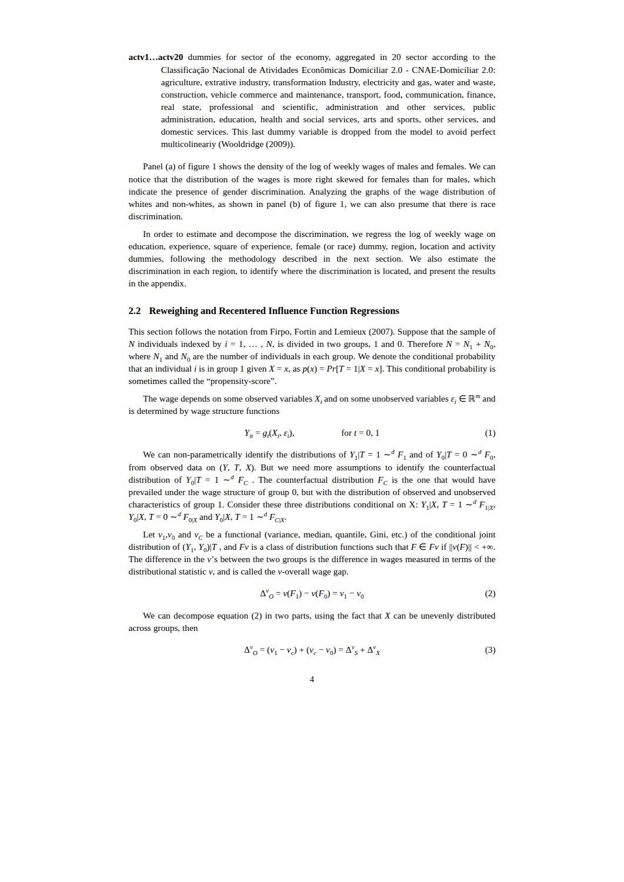actv1…actv20 dummies for sector of the economy, aggregated in 20 sector according to the Classificação Nacional de Atividades Econômicas Domiciliar 2.0 - CNAE-Domiciliar 2.0: agriculture, extrative industry, transformation Industry, electricity and gas, water and waste, construction, vehicle commerce and maintenance, transport, food, communication, finance, real state, professional and scientific, administration and other services, public administration, education, health and social services, arts and sports, other services, and domestic services. This last dummy variable is dropped from the model to avoid perfect multicolineariy (Wooldridge (2009)).
Panel (a) of figure 1 shows the density of the log of weekly wages of males and females. We can notice that the distribution of the wages is more right skewed for females than for males, which indicate the presence of gender discrimination. Analyzing the graphs of the wage distribution of whites and non-whites, as shown in panel (b) of figure 1, we can also presume that there is race discrimination.
In order to estimate and decompose the discrimination, we regress the log of weekly wage on education, experience, square of experience, female (or race) dummy, region, location and activity dummies, following the methodology described in the next section. We also estimate the discrimination in each region, to identify where the discrimination is located, and present the results in the appendix.
2.2 Reweighing and Recentered Influence Function Regressions
This section follows the notation from Firpo, Fortin and Lemieux (2007). Suppose that the sample of N individuals indexed by i = 1, … , N, is divided in two groups, 1 and 0. Therefore N = N1 + N0, where N1 and N0 are the number of individuals in each group. We denote the conditional probability that an individual i is in group 1 given X = x, as p(x) = Pr[T = 1|X = x]. This conditional probability is sometimes called the “propensity-score”.
The wage depends on some observed variables Xi and on some unobserved variables εi ∈ ℝm and is determined by wage structure functions
Yit = gt(Xi, εi), for t = 0, 1 (1)
We can non-parametrically identify the distributions of Y1|T = 1 ∼d F1 and of Y0|T = 0 ∼d F0, from observed data on (Y, T, X). But we need more assumptions to identify the counterfactual distribution of Y0|T = 1 ∼d FC . The counterfactual distribution FC is the one that would have prevailed under the wage structure of group 0, but with the distribution of observed and unobserved characteristics of group 1. Consider these three distributions conditional on X: Y1|X, T = 1 ∼d F1|X, Y0|X, T = 0 ∼d F0|X and Y0|X, T = 1 ∼d FC|X.
Let ν1,ν0 and νC be a functional (variance, median, quantile, Gini, etc.) of the conditional joint distribution of (Y1, Y0)|T , and Fν is a class of distribution functions such that F ∈ Fν if ||ν(F)|| < +∞. The difference in the ν’s between the two groups is the difference in wages measured in terms of the distributional statistic ν, and is called the ν-overall wage gap.
ΔνO = ν(F1) − ν(F0) = ν1 − ν0 (2)
We can decompose equation (2) in two parts, using the fact that X can be unevenly distributed across groups, then
ΔνO = (ν1 − νc) + (νc − ν0) = ΔνS + ΔνX (3)
4